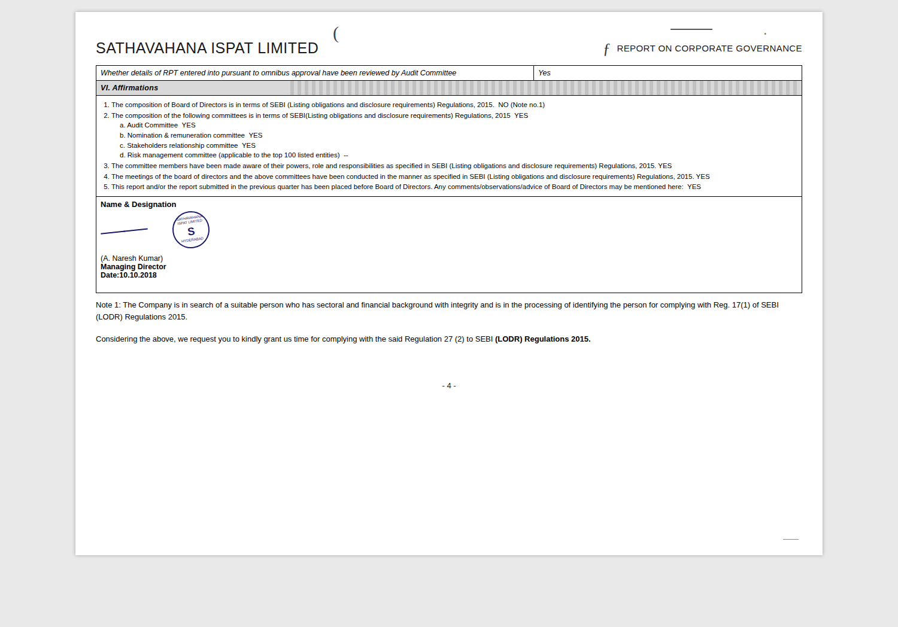•
(
SATHAVAHANA ISPAT LIMITED
ƒ REPORT ON CORPORATE GOVERNANCE
| Whether details of RPT entered into pursuant to omnibus approval have been reviewed by Audit Committee | Yes |
| VI. Affirmations |
| The composition of Board of Directors is in terms of SEBI (Listing obligations and disclosure requirements) Regulations, 2015. NO (Note no.1) The composition of the following committees is in terms of SEBI(Listing obligations and disclosure requirements) Regulations, 2015 YES a. Audit Committee YES b. Nomination & remuneration committee YES c. Stakeholders relationship committee YES d. Risk management committee (applicable to the top 100 listed entities) -- The committee members have been made aware of their powers, role and responsibilities as specified in SEBI (Listing obligations and disclosure requirements) Regulations, 2015. YES The meetings of the board of directors and the above committees have been conducted in the manner as specified in SEBI (Listing obligations and disclosure requirements) Regulations, 2015. YES This report and/or the report submitted in the previous quarter has been placed before Board of Directors. Any comments/observations/advice of Board of Directors may be mentioned here: YES |
| Name & Designation —— SATHAVAHANA ISPAT LIMITED S HYDERABAD (A. Naresh Kumar) Managing Director Date:10.10.2018 |
Note 1: The Company is in search of a suitable person who has sectoral and financial background with integrity and is in the processing of identifying the person for complying with Reg. 17(1) of SEBI (LODR) Regulations 2015.
Considering the above, we request you to kindly grant us time for complying with the said Regulation 27 (2) to SEBI (LODR) Regulations 2015.
- 4 -